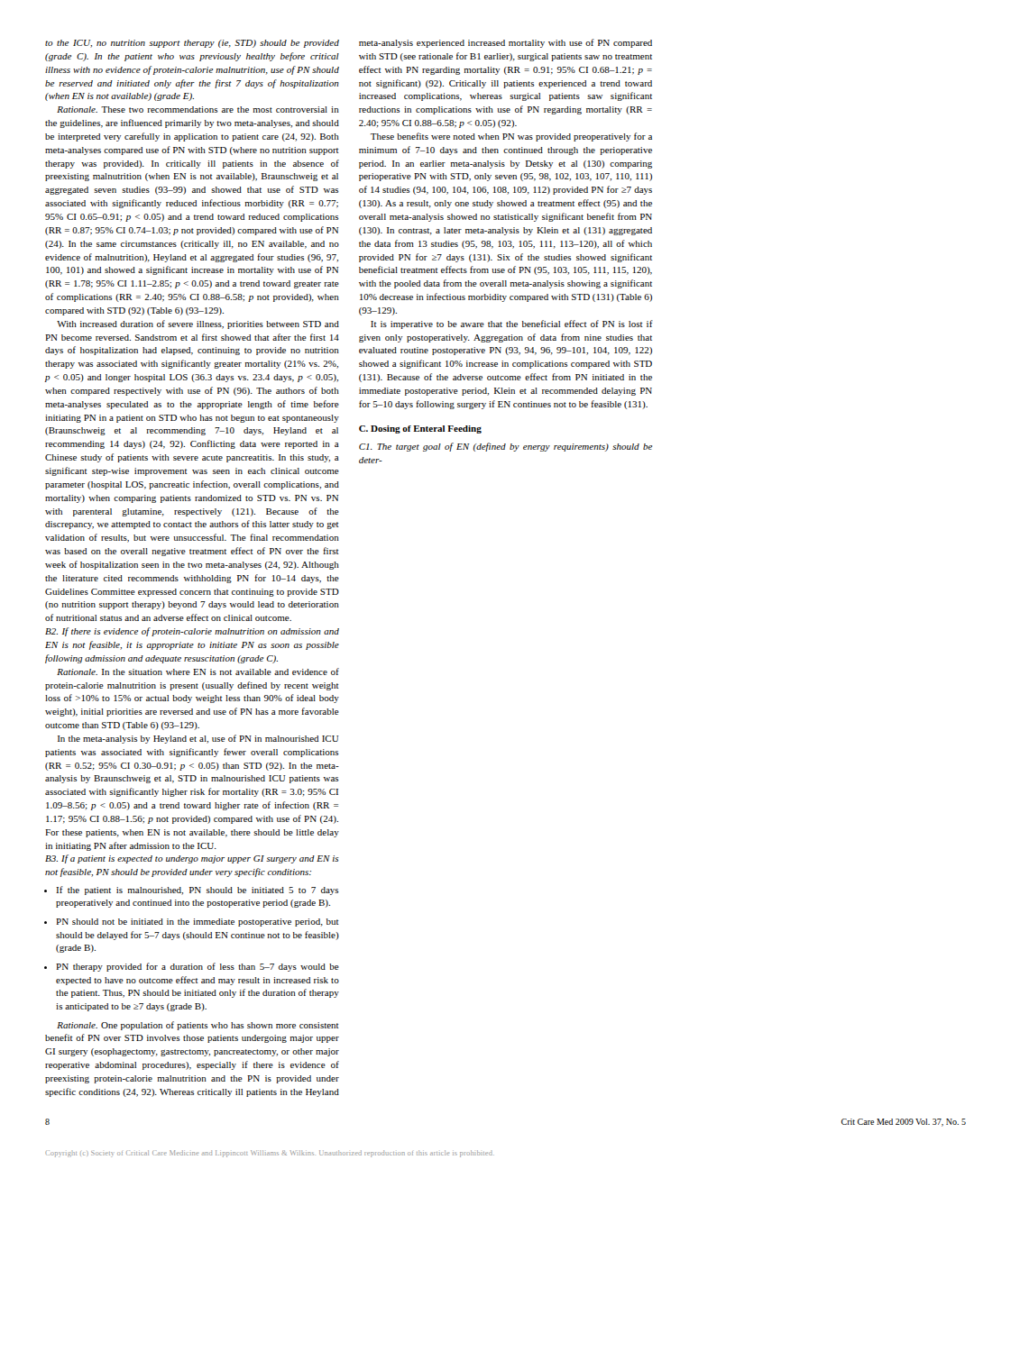to the ICU, no nutrition support therapy (ie, STD) should be provided (grade C). In the patient who was previously healthy before critical illness with no evidence of protein-calorie malnutrition, use of PN should be reserved and initiated only after the first 7 days of hospitalization (when EN is not available) (grade E).
Rationale. These two recommendations are the most controversial in the guidelines, are influenced primarily by two meta-analyses, and should be interpreted very carefully in application to patient care (24, 92). Both meta-analyses compared use of PN with STD (where no nutrition support therapy was provided). In critically ill patients in the absence of preexisting malnutrition (when EN is not available), Braunschweig et al aggregated seven studies (93–99) and showed that use of STD was associated with significantly reduced infectious morbidity (RR = 0.77; 95% CI 0.65–0.91; p < 0.05) and a trend toward reduced complications (RR = 0.87; 95% CI 0.74–1.03; p not provided) compared with use of PN (24). In the same circumstances (critically ill, no EN available, and no evidence of malnutrition), Heyland et al aggregated four studies (96, 97, 100, 101) and showed a significant increase in mortality with use of PN (RR = 1.78; 95% CI 1.11–2.85; p < 0.05) and a trend toward greater rate of complications (RR = 2.40; 95% CI 0.88–6.58; p not provided), when compared with STD (92) (Table 6) (93–129).
With increased duration of severe illness, priorities between STD and PN become reversed. Sandstrom et al first showed that after the first 14 days of hospitalization had elapsed, continuing to provide no nutrition therapy was associated with significantly greater mortality (21% vs. 2%, p < 0.05) and longer hospital LOS (36.3 days vs. 23.4 days, p < 0.05), when compared respectively with use of PN (96). The authors of both meta-analyses speculated as to the appropriate length of time before initiating PN in a patient on STD who has not begun to eat spontaneously (Braunschweig et al recommending 7–10 days, Heyland et al recommending 14 days) (24, 92). Conflicting data were reported in a Chinese study of patients with severe acute pancreatitis. In this study, a significant step-wise improvement was seen in each clinical outcome parameter (hospital LOS, pancreatic infection, overall complications, and mortality) when comparing patients randomized to STD vs. PN vs. PN with parenteral glutamine, respectively (121). Because of the discrepancy, we attempted to contact the authors of this latter study to get validation of results, but were unsuccessful. The final recommendation was based on the overall negative treatment effect of PN over the first week of hospitalization seen in the two meta-analyses (24, 92). Although the literature cited recommends withholding PN for 10–14 days, the Guidelines Committee expressed concern that continuing to provide STD (no nutrition support therapy) beyond 7 days would lead to deterioration of nutritional status and an adverse effect on clinical outcome.
B2. If there is evidence of protein-calorie malnutrition on admission and EN is not feasible, it is appropriate to initiate PN as soon as possible following admission and adequate resuscitation (grade C).
Rationale. In the situation where EN is not available and evidence of protein-calorie malnutrition is present (usually defined by recent weight loss of >10% to 15% or actual body weight less than 90% of ideal body weight), initial priorities are reversed and use of PN has a more favorable outcome than STD (Table 6) (93–129).
In the meta-analysis by Heyland et al, use of PN in malnourished ICU patients was associated with significantly fewer overall complications (RR = 0.52; 95% CI 0.30–0.91; p < 0.05) than STD (92). In the meta-analysis by Braunschweig et al, STD in malnourished ICU patients was associated with significantly higher risk for mortality (RR = 3.0; 95% CI 1.09–8.56; p < 0.05) and a trend toward higher rate of infection (RR = 1.17; 95% CI 0.88–1.56; p not provided) compared with use of PN (24). For these patients, when EN is not available, there should be little delay in initiating PN after admission to the ICU.
B3. If a patient is expected to undergo major upper GI surgery and EN is not feasible, PN should be provided under very specific conditions:
If the patient is malnourished, PN should be initiated 5 to 7 days preoperatively and continued into the postoperative period (grade B).
PN should not be initiated in the immediate postoperative period, but should be delayed for 5–7 days (should EN continue not to be feasible) (grade B).
PN therapy provided for a duration of less than 5–7 days would be expected to have no outcome effect and may result in increased risk to the patient. Thus, PN should be initiated only if the duration of therapy is anticipated to be ≥7 days (grade B).
Rationale. One population of patients who has shown more consistent benefit of PN over STD involves those patients undergoing major upper GI surgery (esophagectomy, gastrectomy, pancreatectomy, or other major reoperative abdominal procedures), especially if there is evidence of preexisting protein-calorie malnutrition and the PN is provided under specific conditions (24, 92). Whereas critically ill patients in the Heyland meta-analysis experienced increased mortality with use of PN compared with STD (see rationale for B1 earlier), surgical patients saw no treatment effect with PN regarding mortality (RR = 0.91; 95% CI 0.68–1.21; p = not significant) (92). Critically ill patients experienced a trend toward increased complications, whereas surgical patients saw significant reductions in complications with use of PN regarding mortality (RR = 2.40; 95% CI 0.88–6.58; p < 0.05) (92).
These benefits were noted when PN was provided preoperatively for a minimum of 7–10 days and then continued through the perioperative period. In an earlier meta-analysis by Detsky et al (130) comparing perioperative PN with STD, only seven (95, 98, 102, 103, 107, 110, 111) of 14 studies (94, 100, 104, 106, 108, 109, 112) provided PN for ≥7 days (130). As a result, only one study showed a treatment effect (95) and the overall meta-analysis showed no statistically significant benefit from PN (130). In contrast, a later meta-analysis by Klein et al (131) aggregated the data from 13 studies (95, 98, 103, 105, 111, 113–120), all of which provided PN for ≥7 days (131). Six of the studies showed significant beneficial treatment effects from use of PN (95, 103, 105, 111, 115, 120), with the pooled data from the overall meta-analysis showing a significant 10% decrease in infectious morbidity compared with STD (131) (Table 6) (93–129).
It is imperative to be aware that the beneficial effect of PN is lost if given only postoperatively. Aggregation of data from nine studies that evaluated routine postoperative PN (93, 94, 96, 99–101, 104, 109, 122) showed a significant 10% increase in complications compared with STD (131). Because of the adverse outcome effect from PN initiated in the immediate postoperative period, Klein et al recommended delaying PN for 5–10 days following surgery if EN continues not to be feasible (131).
C. Dosing of Enteral Feeding
C1. The target goal of EN (defined by energy requirements) should be deter-
8 Crit Care Med 2009 Vol. 37, No. 5
Copyright (c) Society of Critical Care Medicine and Lippincott Williams & Wilkins. Unauthorized reproduction of this article is prohibited.